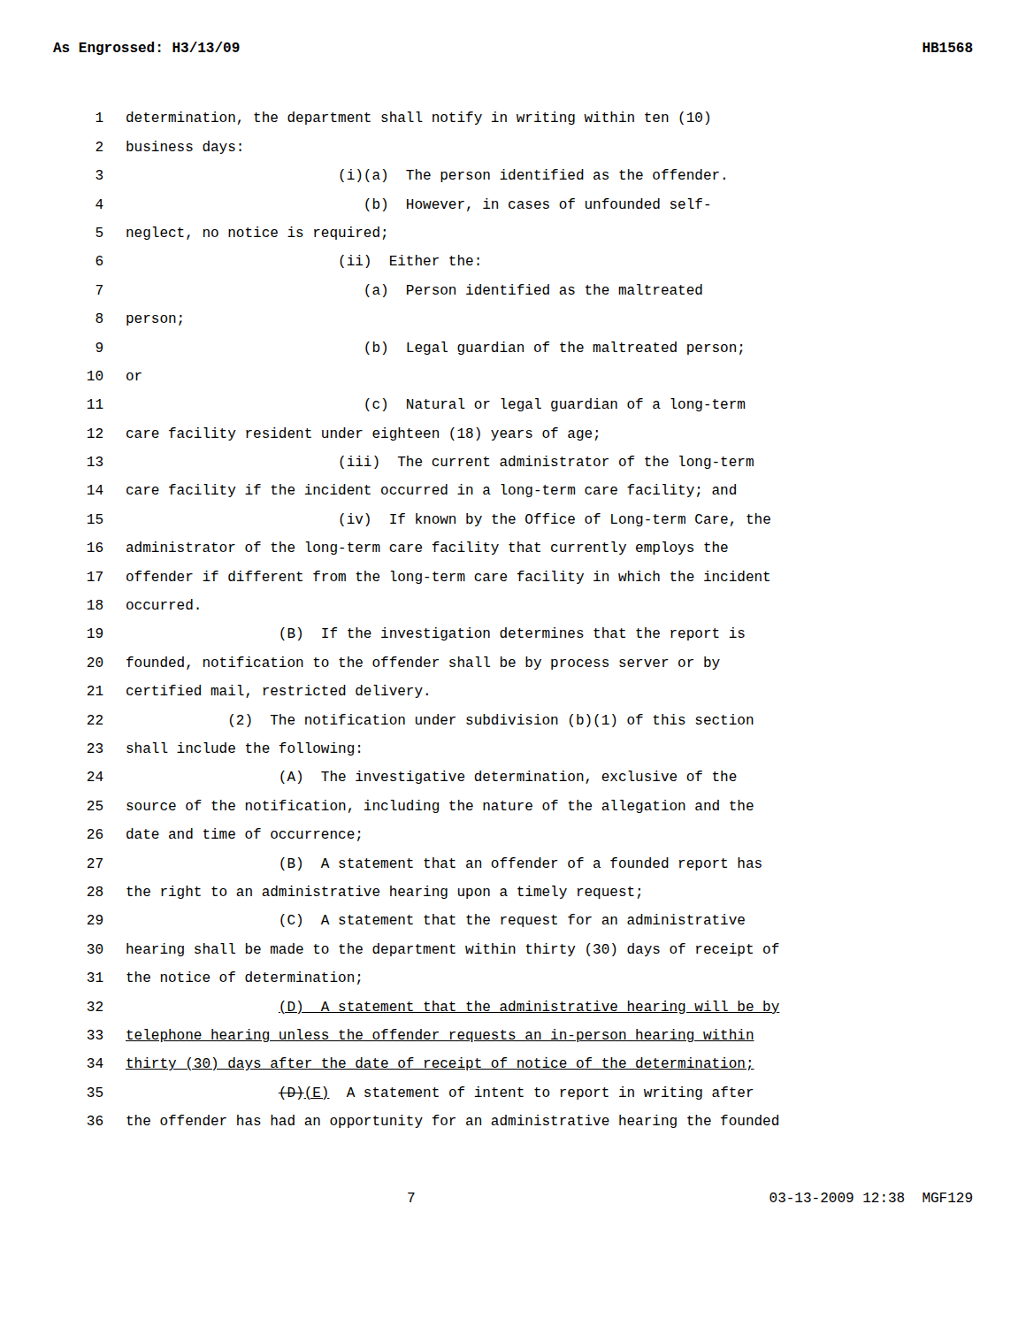As Engrossed: H3/13/09
HB1568
| 1 | determination, the department shall notify in writing within ten (10) |
| 2 | business days: |
| 3 | (i)(a) The person identified as the offender. |
| 4 | (b) However, in cases of unfounded self- |
| 5 | neglect, no notice is required; |
| 6 | (ii) Either the: |
| 7 | (a) Person identified as the maltreated |
| 8 | person; |
| 9 | (b) Legal guardian of the maltreated person; |
| 10 | or |
| 11 | (c) Natural or legal guardian of a long-term |
| 12 | care facility resident under eighteen (18) years of age; |
| 13 | (iii) The current administrator of the long-term |
| 14 | care facility if the incident occurred in a long-term care facility; and |
| 15 | (iv) If known by the Office of Long-term Care, the |
| 16 | administrator of the long-term care facility that currently employs the |
| 17 | offender if different from the long-term care facility in which the incident |
| 18 | occurred. |
| 19 | (B) If the investigation determines that the report is |
| 20 | founded, notification to the offender shall be by process server or by |
| 21 | certified mail, restricted delivery. |
| 22 | (2) The notification under subdivision (b)(1) of this section |
| 23 | shall include the following: |
| 24 | (A) The investigative determination, exclusive of the |
| 25 | source of the notification, including the nature of the allegation and the |
| 26 | date and time of occurrence; |
| 27 | (B) A statement that an offender of a founded report has |
| 28 | the right to an administrative hearing upon a timely request; |
| 29 | (C) A statement that the request for an administrative |
| 30 | hearing shall be made to the department within thirty (30) days of receipt of |
| 31 | the notice of determination; |
| 32 | (D) A statement that the administrative hearing will be by |
| 33 | telephone hearing unless the offender requests an in-person hearing within |
| 34 | thirty (30) days after the date of receipt of notice of the determination; |
| 35 | (D) (E) A statement of intent to report in writing after |
| 36 | the offender has had an opportunity for an administrative hearing the founded |
7
03-13-2009 12:38 MGF129